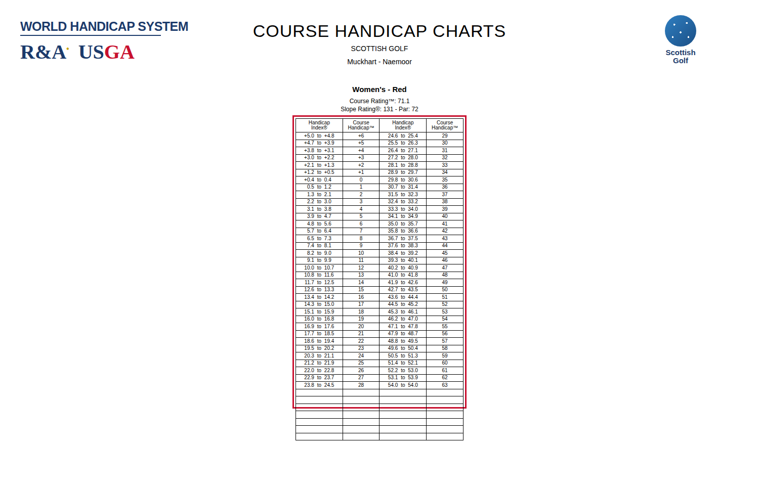WORLD HANDICAP SYSTEM
R&A•
US GA
COURSE HANDICAP CHARTS
SCOTTISH GOLF
Muckhart - Naemoor
Women's - Red
Course Rating™: 71.1
Slope Rating®: 131 - Par: 72
Scottish
Golf
| Handicap Index® | Course Handicap™ | Handicap Index® | Course Handicap™ |
| --- | --- | --- | --- |
| +5.0 to +4.8 | +6 | 24.6 to 25.4 | 29 |
| +4.7 to +3.9 | +5 | 25.5 to 26.3 | 30 |
| +3.8 to +3.1 | +4 | 26.4 to 27.1 | 31 |
| +3.0 to +2.2 | +3 | 27.2 to 28.0 | 32 |
| +2.1 to +1.3 | +2 | 28.1 to 28.8 | 33 |
| +1.2 to +0.5 | +1 | 28.9 to 29.7 | 34 |
| +0.4 to 0.4 | 0 | 29.8 to 30.6 | 35 |
| 0.5 to 1.2 | 1 | 30.7 to 31.4 | 36 |
| 1.3 to 2.1 | 2 | 31.5 to 32.3 | 37 |
| 2.2 to 3.0 | 3 | 32.4 to 33.2 | 38 |
| 3.1 to 3.8 | 4 | 33.3 to 34.0 | 39 |
| 3.9 to 4.7 | 5 | 34.1 to 34.9 | 40 |
| 4.8 to 5.6 | 6 | 35.0 to 35.7 | 41 |
| 5.7 to 6.4 | 7 | 35.8 to 36.6 | 42 |
| 6.5 to 7.3 | 8 | 36.7 to 37.5 | 43 |
| 7.4 to 8.1 | 9 | 37.6 to 38.3 | 44 |
| 8.2 to 9.0 | 10 | 38.4 to 39.2 | 45 |
| 9.1 to 9.9 | 11 | 39.3 to 40.1 | 46 |
| 10.0 to 10.7 | 12 | 40.2 to 40.9 | 47 |
| 10.8 to 11.6 | 13 | 41.0 to 41.8 | 48 |
| 11.7 to 12.5 | 14 | 41.9 to 42.6 | 49 |
| 12.6 to 13.3 | 15 | 42.7 to 43.5 | 50 |
| 13.4 to 14.2 | 16 | 43.6 to 44.4 | 51 |
| 14.3 to 15.0 | 17 | 44.5 to 45.2 | 52 |
| 15.1 to 15.9 | 18 | 45.3 to 46.1 | 53 |
| 16.0 to 16.8 | 19 | 46.2 to 47.0 | 54 |
| 16.9 to 17.6 | 20 | 47.1 to 47.8 | 55 |
| 17.7 to 18.5 | 21 | 47.9 to 48.7 | 56 |
| 18.6 to 19.4 | 22 | 48.8 to 49.5 | 57 |
| 19.5 to 20.2 | 23 | 49.6 to 50.4 | 58 |
| 20.3 to 21.1 | 24 | 50.5 to 51.3 | 59 |
| 21.2 to 21.9 | 25 | 51.4 to 52.1 | 60 |
| 22.0 to 22.8 | 26 | 52.2 to 53.0 | 61 |
| 22.9 to 23.7 | 27 | 53.1 to 53.9 | 62 |
| 23.8 to 24.5 | 28 | 54.0 to 54.0 | 63 |